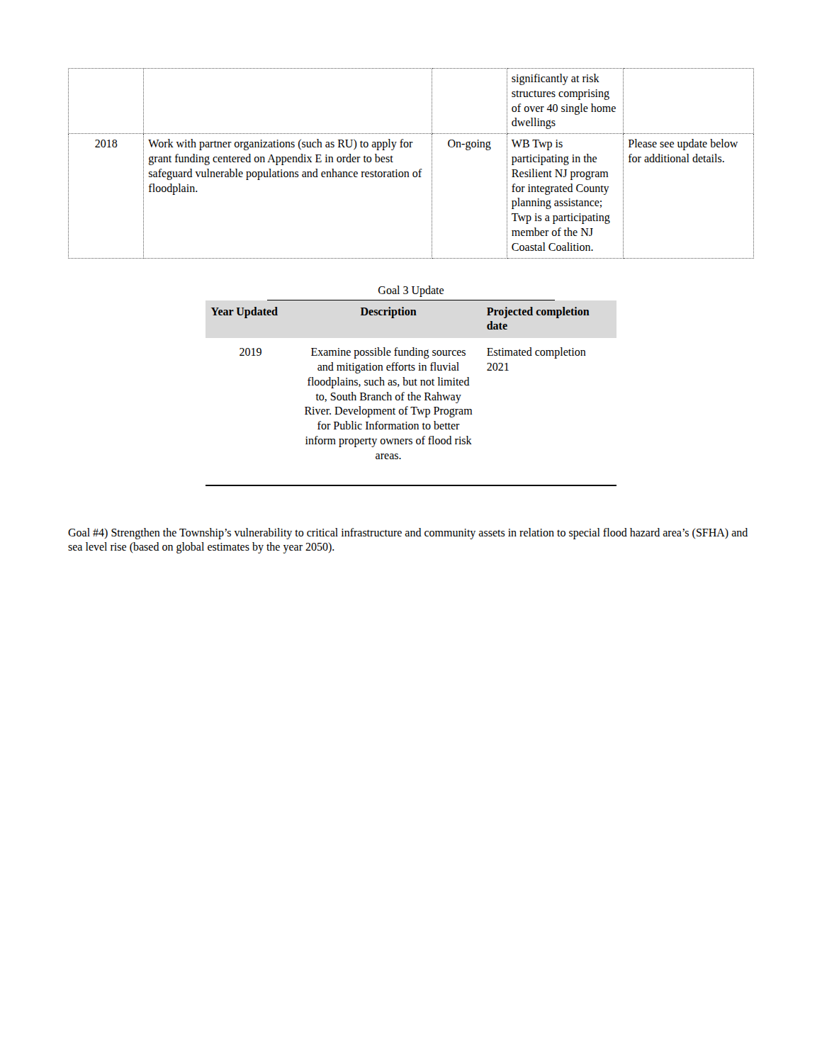| | | | significantly at risk structures comprising of over 40 single home dwellings | |
| 2018 | Work with partner organizations (such as RU) to apply for grant funding centered on Appendix E in order to best safeguard vulnerable populations and enhance restoration of floodplain. | On-going | WB Twp is participating in the Resilient NJ program for integrated County planning assistance; Twp is a participating member of the NJ Coastal Coalition. | Please see update below for additional details. |
Goal 3 Update
| Year Updated | Description | Projected completion date |
| --- | --- | --- |
| 2019 | Examine possible funding sources and mitigation efforts in fluvial floodplains, such as, but not limited to, South Branch of the Rahway River. Development of Twp Program for Public Information to better inform property owners of flood risk areas. | Estimated completion 2021 |
Goal #4) Strengthen the Township’s vulnerability to critical infrastructure and community assets in relation to special flood hazard area’s (SFHA) and sea level rise (based on global estimates by the year 2050).